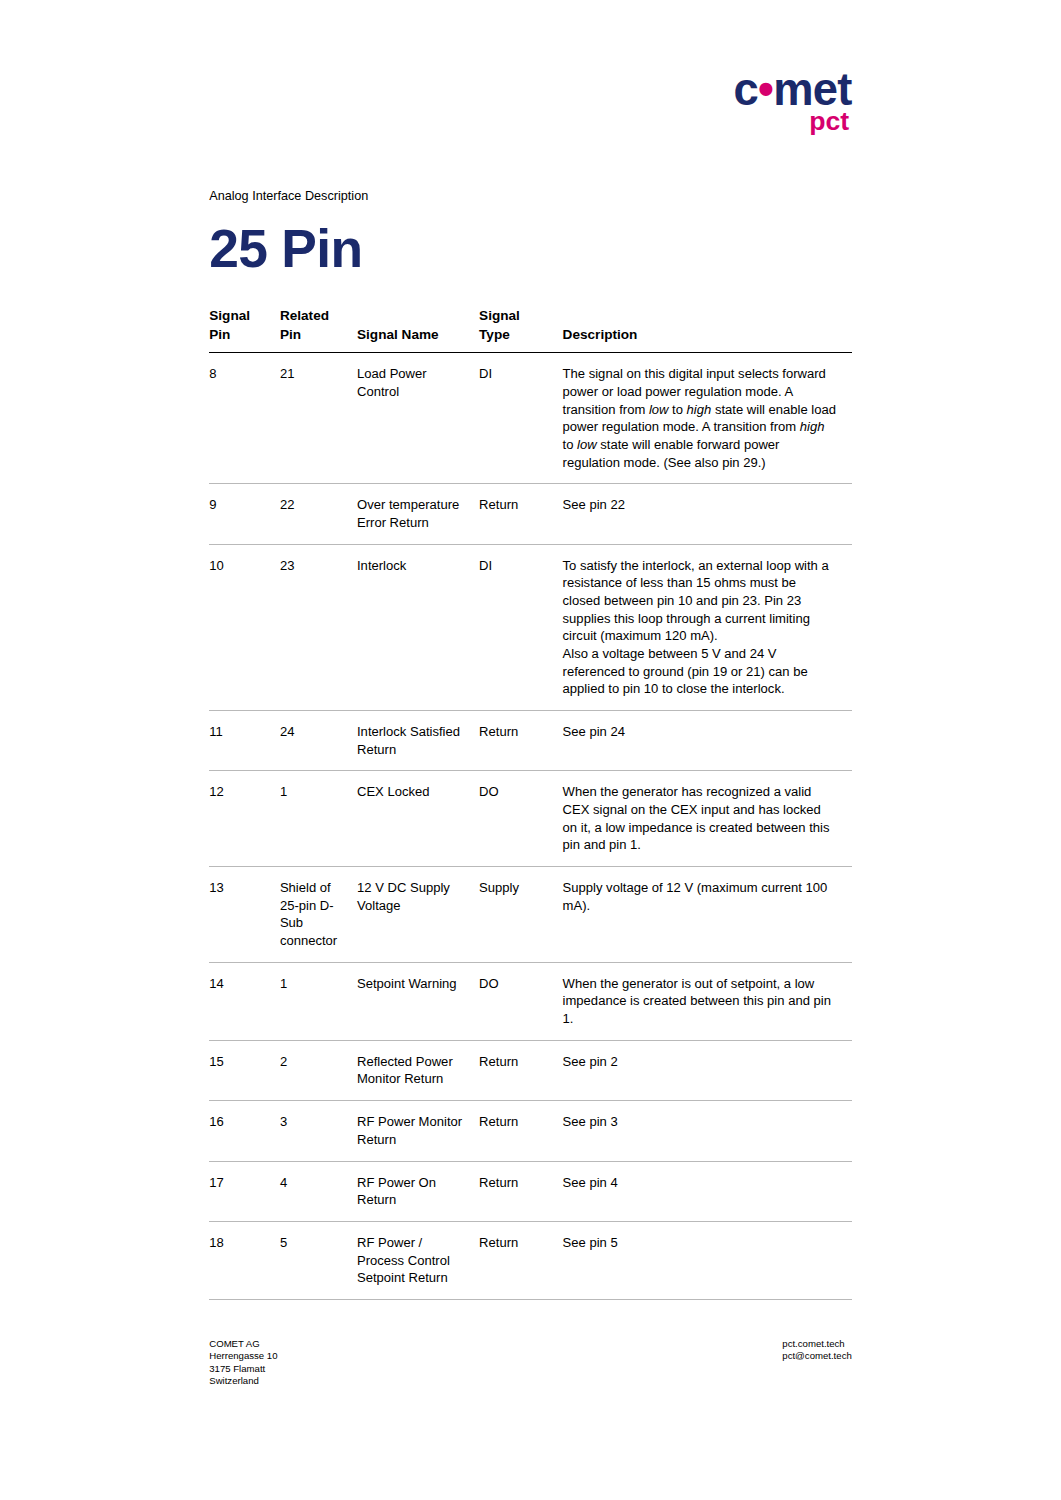c•met
pct
Analog Interface Description
25 Pin
| Signal Pin | Related Pin | Signal Name | Signal Type | Description |
| --- | --- | --- | --- | --- |
| 8 | 21 | Load Power Control | DI | The signal on this digital input selects forward power or load power regulation mode. A transition from low to high state will enable load power regulation mode. A transition from high to low state will enable forward power regulation mode. (See also pin 29.) |
| 9 | 22 | Over temperature Error Return | Return | See pin 22 |
| 10 | 23 | Interlock | DI | To satisfy the interlock, an external loop with a resistance of less than 15 ohms must be closed between pin 10 and pin 23. Pin 23 supplies this loop through a current limiting circuit (maximum 120 mA). Also a voltage between 5 V and 24 V referenced to ground (pin 19 or 21) can be applied to pin 10 to close the interlock. |
| 11 | 24 | Interlock Satisfied Return | Return | See pin 24 |
| 12 | 1 | CEX Locked | DO | When the generator has recognized a valid CEX signal on the CEX input and has locked on it, a low impedance is created between this pin and pin 1. |
| 13 | Shield of 25-pin D-Sub connector | 12 V DC Supply Voltage | Supply | Supply voltage of 12 V (maximum current 100 mA). |
| 14 | 1 | Setpoint Warning | DO | When the generator is out of setpoint, a low impedance is created between this pin and pin 1. |
| 15 | 2 | Reflected Power Monitor Return | Return | See pin 2 |
| 16 | 3 | RF Power Monitor Return | Return | See pin 3 |
| 17 | 4 | RF Power On Return | Return | See pin 4 |
| 18 | 5 | RF Power / Process Control Setpoint Return | Return | See pin 5 |
COMET AG
Herrengasse 10
3175 Flamatt
Switzerland
pct.comet.tech
pct@comet.tech